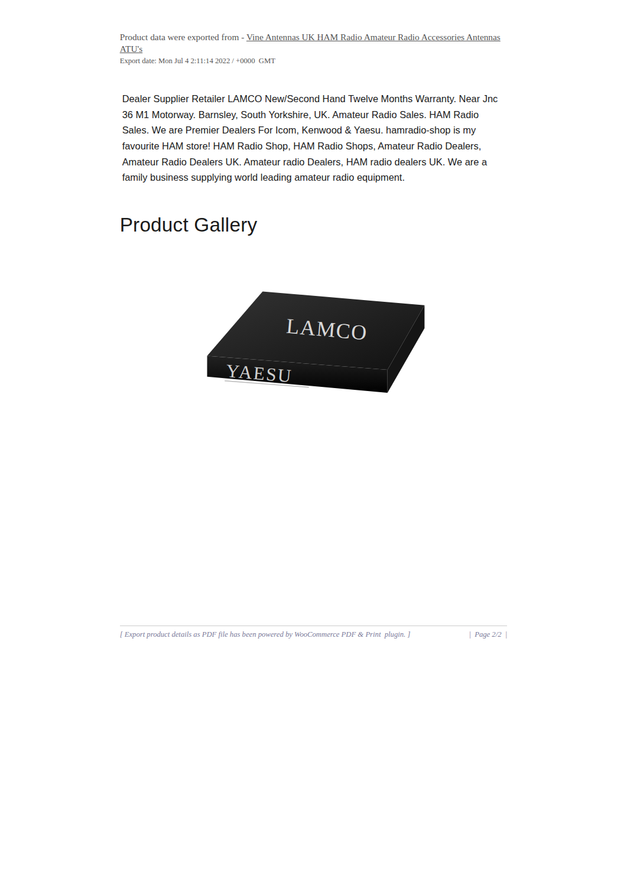Product data were exported from - Vine Antennas UK HAM Radio Amateur Radio Accessories Antennas ATU's
Export date: Mon Jul 4 2:11:14 2022 / +0000 GMT
Dealer Supplier Retailer LAMCO New/Second Hand Twelve Months Warranty. Near Jnc 36 M1 Motorway. Barnsley, South Yorkshire, UK. Amateur Radio Sales. HAM Radio Sales. We are Premier Dealers For Icom, Kenwood & Yaesu. hamradio-shop is my favourite HAM store! HAM Radio Shop, HAM Radio Shops, Amateur Radio Dealers, Amateur Radio Dealers UK. Amateur radio Dealers, HAM radio dealers UK. We are a family business supplying world leading amateur radio equipment.
Product Gallery
[ Export product details as PDF file has been powered by WooCommerce PDF & Print plugin. ]
| Page 2/2 |